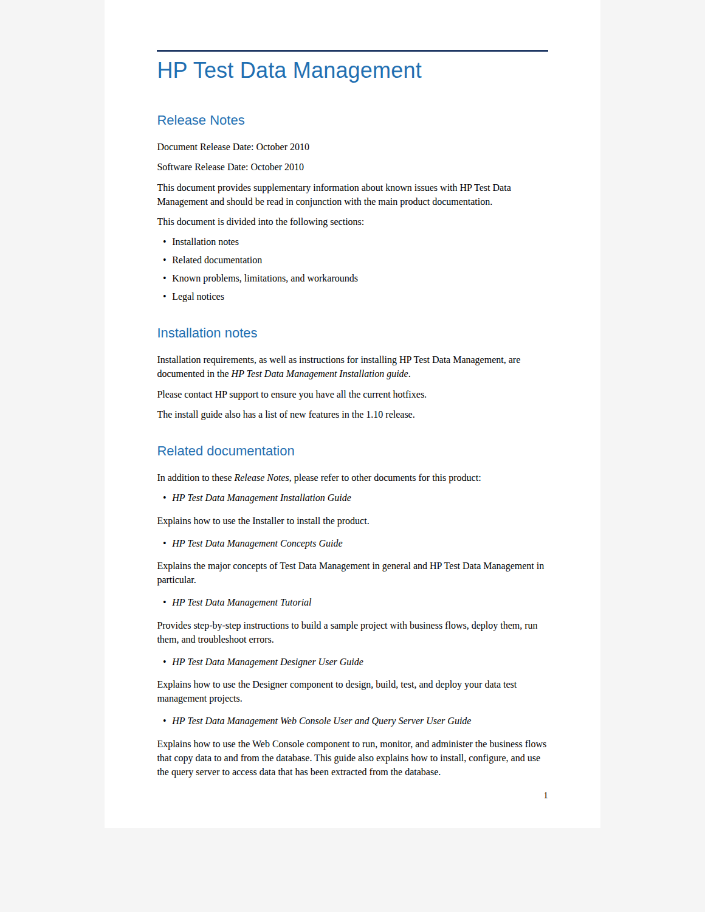HP Test Data Management
Release Notes
Document Release Date: October 2010
Software Release Date: October 2010
This document provides supplementary information about known issues with HP Test Data Management and should be read in conjunction with the main product documentation.
This document is divided into the following sections:
Installation notes
Related documentation
Known problems, limitations, and workarounds
Legal notices
Installation notes
Installation requirements, as well as instructions for installing HP Test Data Management, are documented in the HP Test Data Management Installation guide.
Please contact HP support to ensure you have all the current hotfixes.
The install guide also has a list of new features in the 1.10 release.
Related documentation
In addition to these Release Notes, please refer to other documents for this product:
HP Test Data Management Installation Guide
Explains how to use the Installer to install the product.
HP Test Data Management Concepts Guide
Explains the major concepts of Test Data Management in general and HP Test Data Management in particular.
HP Test Data Management Tutorial
Provides step-by-step instructions to build a sample project with business flows, deploy them, run them, and troubleshoot errors.
HP Test Data Management Designer User Guide
Explains how to use the Designer component to design, build, test, and deploy your data test management projects.
HP Test Data Management Web Console User and Query Server User Guide
Explains how to use the Web Console component to run, monitor, and administer the business flows that copy data to and from the database. This guide also explains how to install, configure, and use the query server to access data that has been extracted from the database.
1